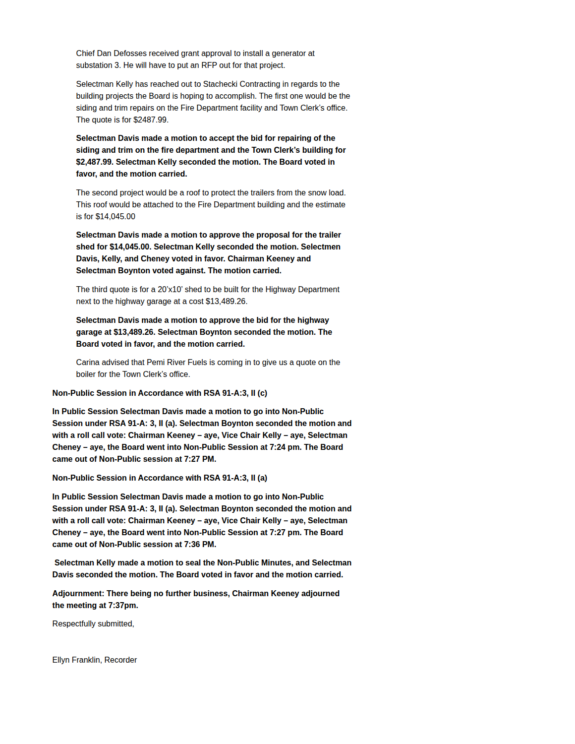Chief Dan Defosses received grant approval to install a generator at substation 3. He will have to put an RFP out for that project.
Selectman Kelly has reached out to Stachecki Contracting in regards to the building projects the Board is hoping to accomplish. The first one would be the siding and trim repairs on the Fire Department facility and Town Clerk’s office. The quote is for $2487.99.
Selectman Davis made a motion to accept the bid for repairing of the siding and trim on the fire department and the Town Clerk’s building for $2,487.99. Selectman Kelly seconded the motion. The Board voted in favor, and the motion carried.
The second project would be a roof to protect the trailers from the snow load. This roof would be attached to the Fire Department building and the estimate is for $14,045.00
Selectman Davis made a motion to approve the proposal for the trailer shed for $14,045.00. Selectman Kelly seconded the motion. Selectmen Davis, Kelly, and Cheney voted in favor. Chairman Keeney and Selectman Boynton voted against. The motion carried.
The third quote is for a 20’x10’ shed to be built for the Highway Department next to the highway garage at a cost $13,489.26.
Selectman Davis made a motion to approve the bid for the highway garage at $13,489.26. Selectman Boynton seconded the motion. The Board voted in favor, and the motion carried.
Carina advised that Pemi River Fuels is coming in to give us a quote on the boiler for the Town Clerk’s office.
Non-Public Session in Accordance with RSA 91-A:3, II (c)
In Public Session Selectman Davis made a motion to go into Non-Public Session under RSA 91-A: 3, II (a). Selectman Boynton seconded the motion and with a roll call vote: Chairman Keeney – aye, Vice Chair Kelly – aye, Selectman Cheney – aye, the Board went into Non-Public Session at 7:24 pm. The Board came out of Non-Public session at 7:27 PM.
Non-Public Session in Accordance with RSA 91-A:3, II (a)
In Public Session Selectman Davis made a motion to go into Non-Public Session under RSA 91-A: 3, II (a). Selectman Boynton seconded the motion and with a roll call vote: Chairman Keeney – aye, Vice Chair Kelly – aye, Selectman Cheney – aye, the Board went into Non-Public Session at 7:27 pm. The Board came out of Non-Public session at 7:36 PM.
Selectman Kelly made a motion to seal the Non-Public Minutes, and Selectman Davis seconded the motion. The Board voted in favor and the motion carried.
Adjournment: There being no further business, Chairman Keeney adjourned the meeting at 7:37pm.
Respectfully submitted,
Ellyn Franklin, Recorder